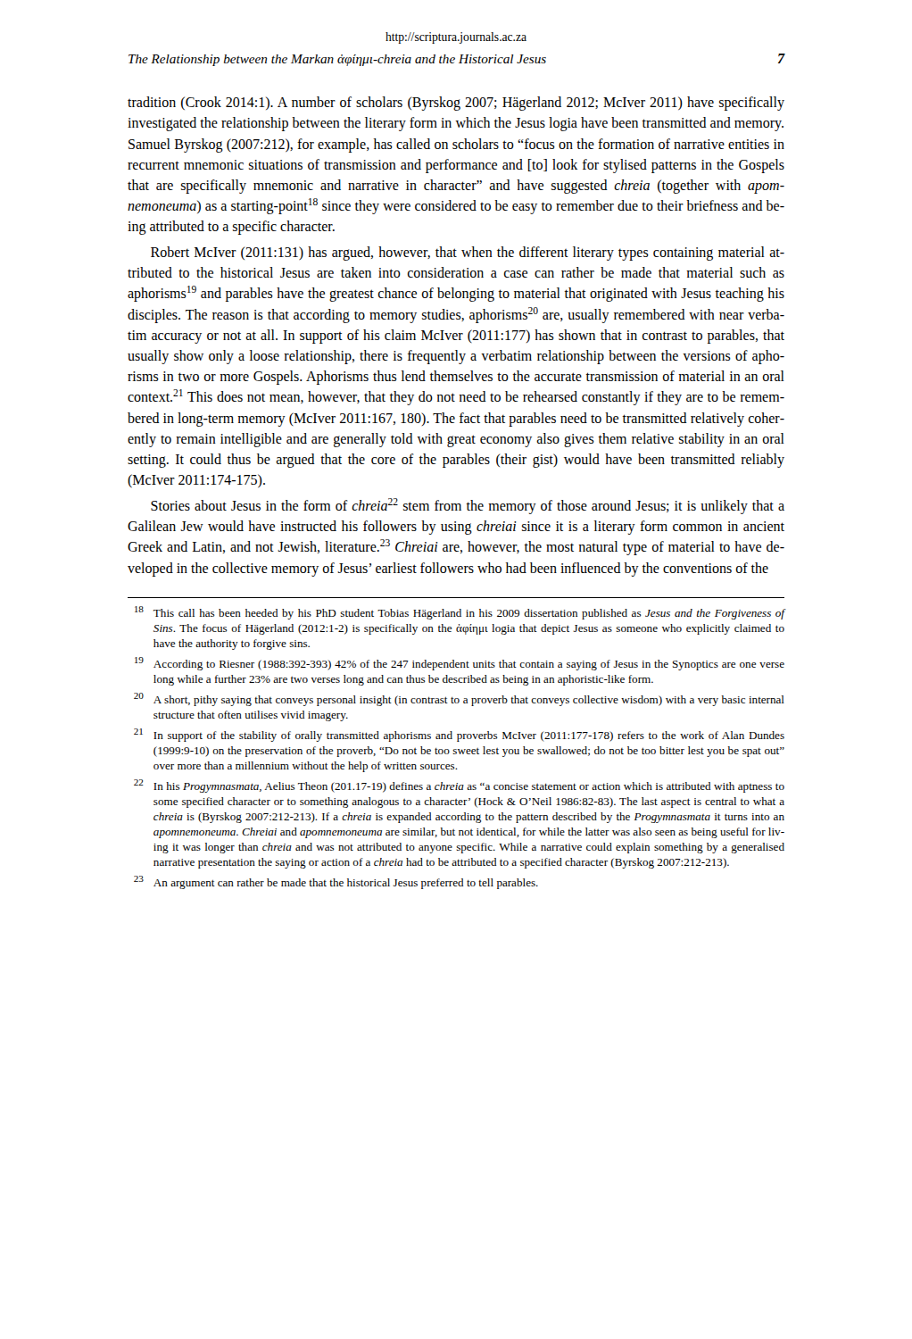http://scriptura.journals.ac.za
The Relationship between the Markan ἀφίημι-chreia and the Historical Jesus 7
tradition (Crook 2014:1). A number of scholars (Byrskog 2007; Hägerland 2012; McIver 2011) have specifically investigated the relationship between the literary form in which the Jesus logia have been transmitted and memory. Samuel Byrskog (2007:212), for example, has called on scholars to “focus on the formation of narrative entities in recurrent mnemonic situations of transmission and performance and [to] look for stylised patterns in the Gospels that are specifically mnemonic and narrative in character” and have suggested chreia (together with apomnemoneuma) as a starting-point18 since they were considered to be easy to remember due to their briefness and being attributed to a specific character.
Robert McIver (2011:131) has argued, however, that when the different literary types containing material attributed to the historical Jesus are taken into consideration a case can rather be made that material such as aphorisms19 and parables have the greatest chance of belonging to material that originated with Jesus teaching his disciples. The reason is that according to memory studies, aphorisms20 are, usually remembered with near verbatim accuracy or not at all. In support of his claim McIver (2011:177) has shown that in contrast to parables, that usually show only a loose relationship, there is frequently a verbatim relationship between the versions of aphorisms in two or more Gospels. Aphorisms thus lend themselves to the accurate transmission of material in an oral context.21 This does not mean, however, that they do not need to be rehearsed constantly if they are to be remembered in long-term memory (McIver 2011:167, 180). The fact that parables need to be transmitted relatively coherently to remain intelligible and are generally told with great economy also gives them relative stability in an oral setting. It could thus be argued that the core of the parables (their gist) would have been transmitted reliably (McIver 2011:174-175).
Stories about Jesus in the form of chreia22 stem from the memory of those around Jesus; it is unlikely that a Galilean Jew would have instructed his followers by using chreiai since it is a literary form common in ancient Greek and Latin, and not Jewish, literature.23 Chreiai are, however, the most natural type of material to have developed in the collective memory of Jesus’ earliest followers who had been influenced by the conventions of the
This call has been heeded by his PhD student Tobias Hägerland in his 2009 dissertation published as Jesus and the Forgiveness of Sins. The focus of Hägerland (2012:1-2) is specifically on the ἀφίημι logia that depict Jesus as someone who explicitly claimed to have the authority to forgive sins.
According to Riesner (1988:392-393) 42% of the 247 independent units that contain a saying of Jesus in the Synoptics are one verse long while a further 23% are two verses long and can thus be described as being in an aphoristic-like form.
A short, pithy saying that conveys personal insight (in contrast to a proverb that conveys collective wisdom) with a very basic internal structure that often utilises vivid imagery.
In support of the stability of orally transmitted aphorisms and proverbs McIver (2011:177-178) refers to the work of Alan Dundes (1999:9-10) on the preservation of the proverb, “Do not be too sweet lest you be swallowed; do not be too bitter lest you be spat out” over more than a millennium without the help of written sources.
In his Progymnasmata, Aelius Theon (201.17-19) defines a chreia as “a concise statement or action which is attributed with aptness to some specified character or to something analogous to a character’ (Hock & O’Neil 1986:82-83). The last aspect is central to what a chreia is (Byrskog 2007:212-213). If a chreia is expanded according to the pattern described by the Progymnasmata it turns into an apomnemoneuma. Chreiai and apomnemoneuma are similar, but not identical, for while the latter was also seen as being useful for living it was longer than chreia and was not attributed to anyone specific. While a narrative could explain something by a generalised narrative presentation the saying or action of a chreia had to be attributed to a specified character (Byrskog 2007:212-213).
An argument can rather be made that the historical Jesus preferred to tell parables.